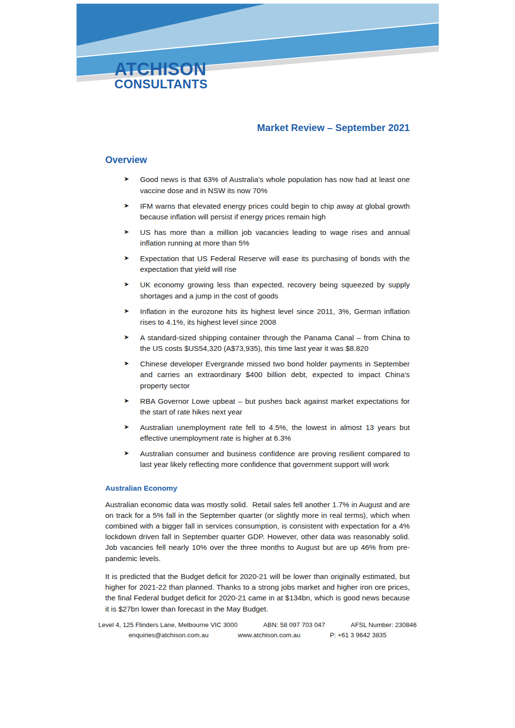ATCHISON
CONSULTANTS
Market Review – September 2021
Overview
Good news is that 63% of Australia’s whole population has now had at least one vaccine dose and in NSW its now 70%
IFM warns that elevated energy prices could begin to chip away at global growth because inflation will persist if energy prices remain high
US has more than a million job vacancies leading to wage rises and annual inflation running at more than 5%
Expectation that US Federal Reserve will ease its purchasing of bonds with the expectation that yield will rise
UK economy growing less than expected, recovery being squeezed by supply shortages and a jump in the cost of goods
Inflation in the eurozone hits its highest level since 2011, 3%, German inflation rises to 4.1%, its highest level since 2008
A standard-sized shipping container through the Panama Canal – from China to the US costs $US54,320 (A$73,935), this time last year it was $8.820
Chinese developer Evergrande missed two bond holder payments in September and carries an extraordinary $400 billion debt, expected to impact China’s property sector
RBA Governor Lowe upbeat – but pushes back against market expectations for the start of rate hikes next year
Australian unemployment rate fell to 4.5%, the lowest in almost 13 years but effective unemployment rate is higher at 6.3%
Australian consumer and business confidence are proving resilient compared to last year likely reflecting more confidence that government support will work
Australian Economy
Australian economic data was mostly solid. Retail sales fell another 1.7% in August and are on track for a 5% fall in the September quarter (or slightly more in real terms), which when combined with a bigger fall in services consumption, is consistent with expectation for a 4% lockdown driven fall in September quarter GDP. However, other data was reasonably solid. Job vacancies fell nearly 10% over the three months to August but are up 46% from pre-pandemic levels.
It is predicted that the Budget deficit for 2020-21 will be lower than originally estimated, but higher for 2021-22 than planned. Thanks to a strong jobs market and higher iron ore prices, the final Federal budget deficit for 2020-21 came in at $134bn, which is good news because it is $27bn lower than forecast in the May Budget.
Level 4, 125 Flinders Lane, Melbourne VIC 3000 ABN: 58 097 703 047 AFSL Number: 230846
enquiries@atchison.com.au www.atchison.com.au P: +61 3 9642 3835